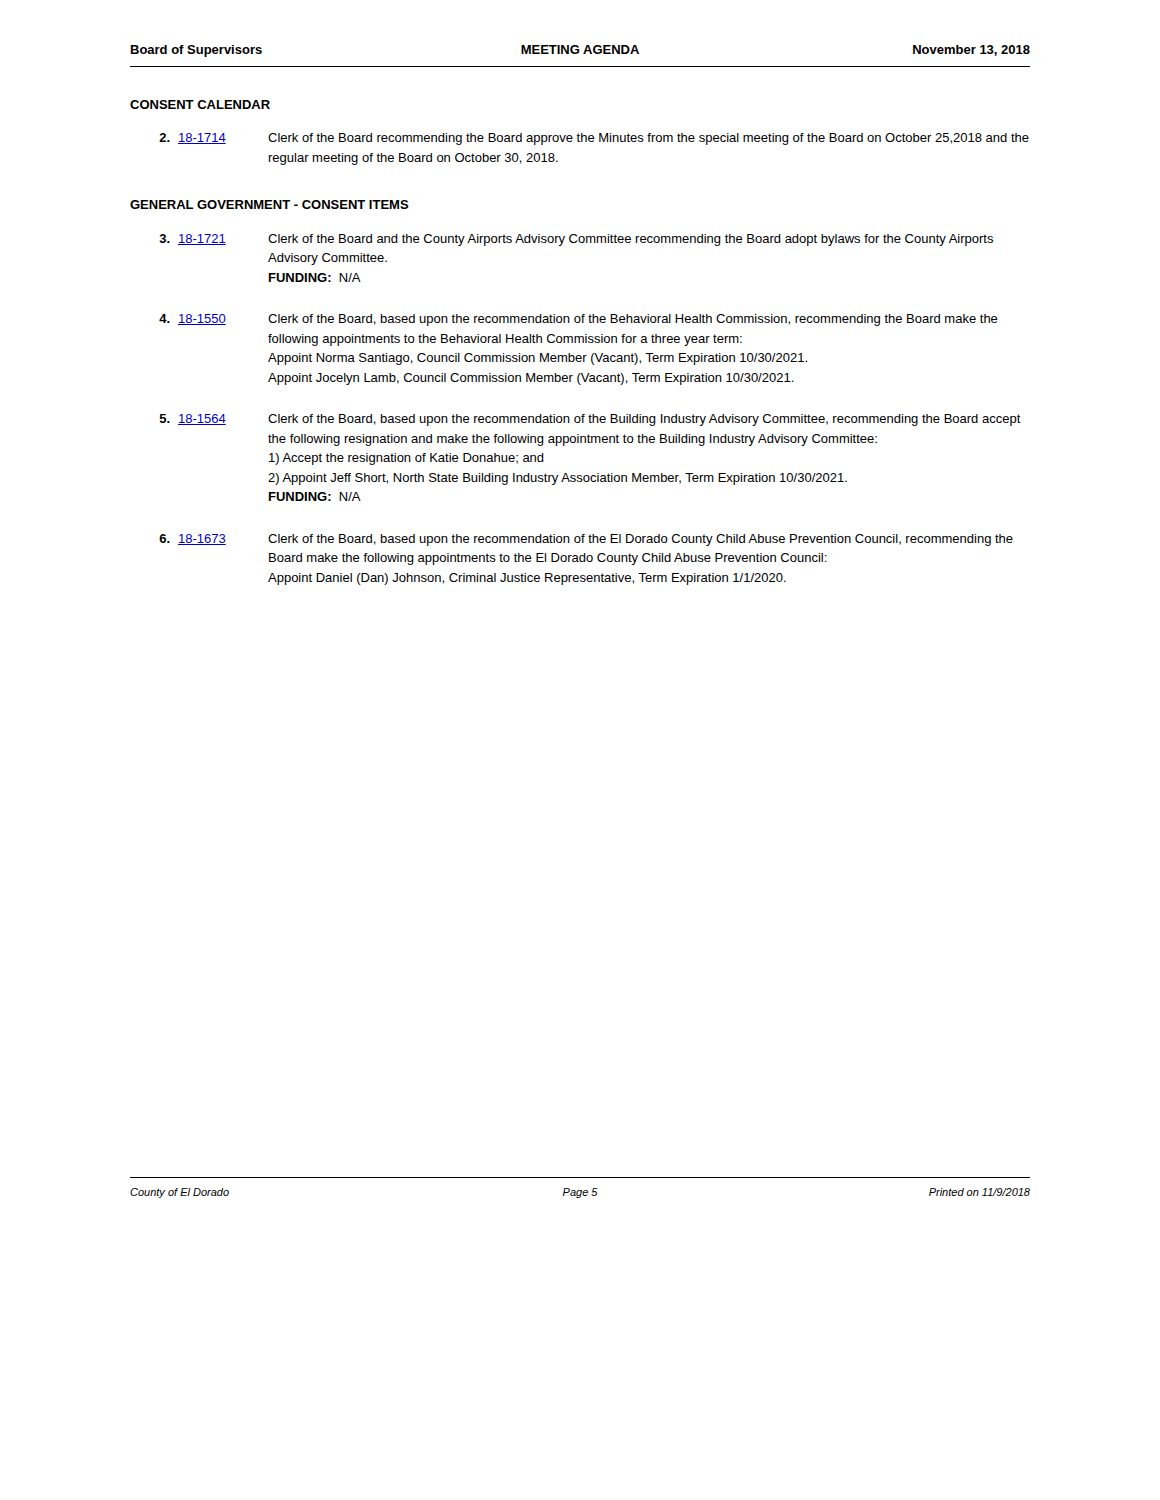Board of Supervisors
MEETING AGENDA
November 13, 2018
CONSENT CALENDAR
2.
18-1714
Clerk of the Board recommending the Board approve the Minutes from the special meeting of the Board on October 25,2018 and the regular meeting of the Board on October 30, 2018.
GENERAL GOVERNMENT - CONSENT ITEMS
3.
18-1721
Clerk of the Board and the County Airports Advisory Committee recommending the Board adopt bylaws for the County Airports Advisory Committee.
FUNDING: N/A
4.
18-1550
Clerk of the Board, based upon the recommendation of the Behavioral Health Commission, recommending the Board make the following appointments to the Behavioral Health Commission for a three year term:
Appoint Norma Santiago, Council Commission Member (Vacant), Term Expiration 10/30/2021.
Appoint Jocelyn Lamb, Council Commission Member (Vacant), Term Expiration 10/30/2021.
5.
18-1564
Clerk of the Board, based upon the recommendation of the Building Industry Advisory Committee, recommending the Board accept the following resignation and make the following appointment to the Building Industry Advisory Committee:
1) Accept the resignation of Katie Donahue; and
2) Appoint Jeff Short, North State Building Industry Association Member, Term Expiration 10/30/2021.
FUNDING: N/A
6.
18-1673
Clerk of the Board, based upon the recommendation of the El Dorado County Child Abuse Prevention Council, recommending the Board make the following appointments to the El Dorado County Child Abuse Prevention Council:
Appoint Daniel (Dan) Johnson, Criminal Justice Representative, Term Expiration 1/1/2020.
County of El Dorado
Page 5
Printed on 11/9/2018